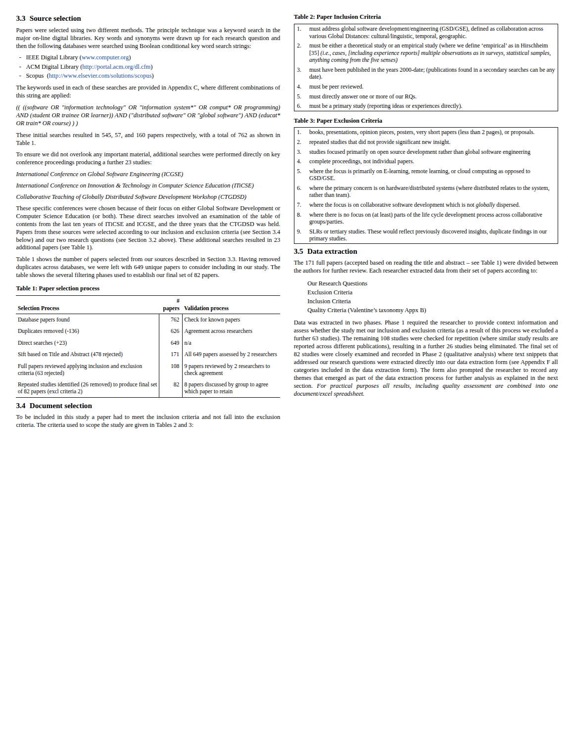3.3 Source selection
Papers were selected using two different methods. The principle technique was a keyword search in the major on-line digital libraries. Key words and synonyms were drawn up for each research question and then the following databases were searched using Boolean conditional key word search strings:
IEEE Digital Library (www.computer.org)
ACM Digital Library (http://portal.acm.org/dl.cfm)
Scopus (http://www.elsevier.com/solutions/scopus)
The keywords used in each of these searches are provided in Appendix C, where different combinations of this string are applied:
(( ((software OR "information technology" OR "information system*" OR comput* OR programming) AND (student OR trainee OR learner)) AND ("distributed software" OR "global software") AND (educat* OR train* OR course) ) )
These initial searches resulted in 545, 57, and 160 papers respectively, with a total of 762 as shown in Table 1.
To ensure we did not overlook any important material, additional searches were performed directly on key conference proceedings producing a further 23 studies:
International Conference on Global Software Engineering (ICGSE)
International Conference on Innovation & Technology in Computer Science Education (ITiCSE)
Collaborative Teaching of Globally Distributed Software Development Workshop (CTGDSD)
These specific conferences were chosen because of their focus on either Global Software Development or Computer Science Education (or both). These direct searches involved an examination of the table of contents from the last ten years of ITiCSE and ICGSE, and the three years that the CTGDSD was held. Papers from these sources were selected according to our inclusion and exclusion criteria (see Section 3.4 below) and our two research questions (see Section 3.2 above). These additional searches resulted in 23 additional papers (see Table 1).
Table 1 shows the number of papers selected from our sources described in Section 3.3. Having removed duplicates across databases, we were left with 649 unique papers to consider including in our study. The table shows the several filtering phases used to establish our final set of 82 papers.
Table 1: Paper selection process
| Selection Process | # papers | Validation process |
| --- | --- | --- |
| Database papers found | 762 | Check for known papers |
| Duplicates removed (-136) | 626 | Agreement across researchers |
| Direct searches (+23) | 649 | n/a |
| Sift based on Title and Abstract (478 rejected) | 171 | All 649 papers assessed by 2 researchers |
| Full papers reviewed applying inclusion and exclusion criteria (63 rejected) | 108 | 9 papers reviewed by 2 researchers to check agreement |
| Repeated studies identified (26 removed) to produce final set of 82 papers (excl criteria 2) | 82 | 8 papers discussed by group to agree which paper to retain |
3.4 Document selection
To be included in this study a paper had to meet the inclusion criteria and not fall into the exclusion criteria. The criteria used to scope the study are given in Tables 2 and 3:
Table 2: Paper Inclusion Criteria
| 1. | must address global software development/engineering (GSD/GSE), defined as collaboration across various Global Distances: cultural/linguistic, temporal, geographic. |
| 2. | must be either a theoretical study or an empirical study (where we define ‘empirical’ as in Hirschheim [35] (i.e., cases, [including experience reports] multiple observations as in surveys, statistical samples, anything coming from the five senses) |
| 3. | must have been published in the years 2000-date; (publications found in a secondary searches can be any date). |
| 4. | must be peer reviewed. |
| 5. | must directly answer one or more of our RQs. |
| 6. | must be a primary study (reporting ideas or experiences directly). |
Table 3: Paper Exclusion Criteria
| 1. | books, presentations, opinion pieces, posters, very short papers (less than 2 pages), or proposals. |
| 2. | repeated studies that did not provide significant new insight. |
| 3. | studies focused primarily on open source development rather than global software engineering |
| 4. | complete proceedings, not individual papers. |
| 5. | where the focus is primarily on E-learning, remote learning, or cloud computing as opposed to GSD/GSE. |
| 6. | where the primary concern is on hardware/distributed systems (where distributed relates to the system, rather than team). |
| 7. | where the focus is on collaborative software development which is not globally dispersed. |
| 8. | where there is no focus on (at least) parts of the life cycle development process across collaborative groups/parties. |
| 9. | SLRs or tertiary studies. These would reflect previously discovered insights, duplicate findings in our primary studies. |
3.5 Data extraction
The 171 full papers (accepted based on reading the title and abstract – see Table 1) were divided between the authors for further review. Each researcher extracted data from their set of papers according to:
Our Research Questions
Exclusion Criteria
Inclusion Criteria
Quality Criteria (Valentine’s taxonomy Appx B)
Data was extracted in two phases. Phase 1 required the researcher to provide context information and assess whether the study met our inclusion and exclusion criteria (as a result of this process we excluded a further 63 studies). The remaining 108 studies were checked for repetition (where similar study results are reported across different publications), resulting in a further 26 studies being eliminated. The final set of 82 studies were closely examined and recorded in Phase 2 (qualitative analysis) where text snippets that addressed our research questions were extracted directly into our data extraction form (see Appendix F all categories included in the data extraction form). The form also prompted the researcher to record any themes that emerged as part of the data extraction process for further analysis as explained in the next section. For practical purposes all results, including quality assessment are combined into one document/excel spreadsheet.